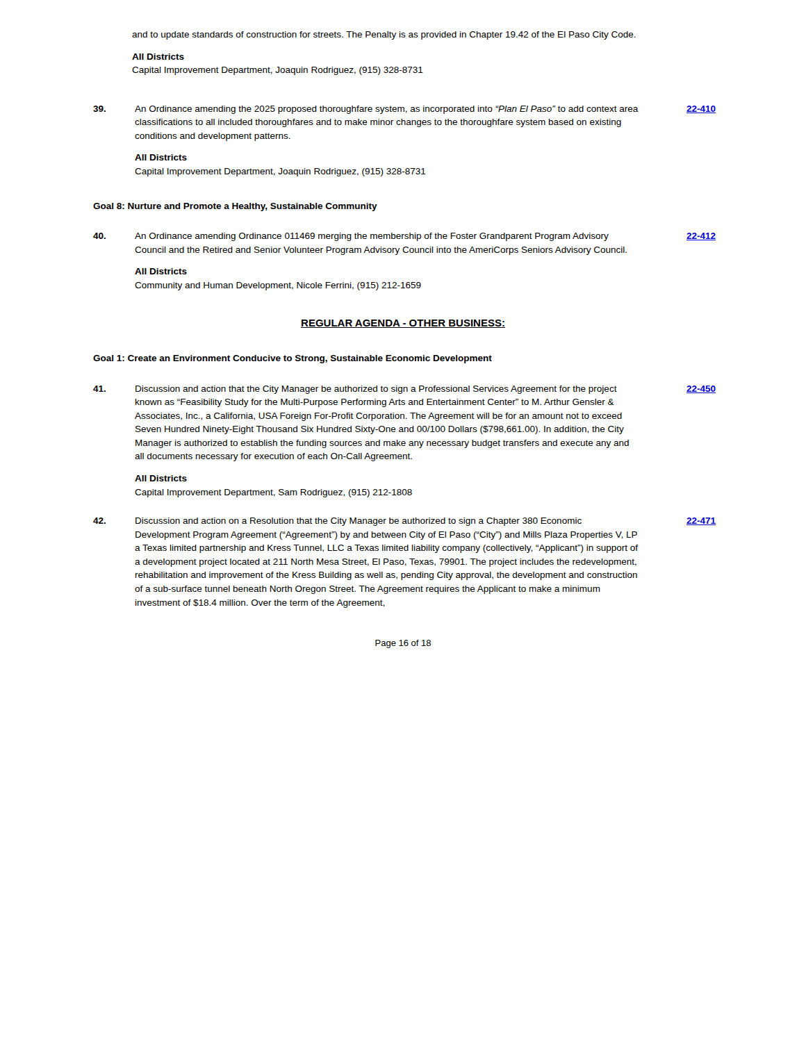and to update standards of construction for streets. The Penalty is as provided in Chapter 19.42 of the El Paso City Code.
All Districts
Capital Improvement Department, Joaquin Rodriguez, (915) 328-8731
39.
An Ordinance amending the 2025 proposed thoroughfare system, as incorporated into “Plan El Paso” to add context area classifications to all included thoroughfares and to make minor changes to the thoroughfare system based on existing conditions and development patterns.
All Districts
Capital Improvement Department, Joaquin Rodriguez, (915) 328-8731
22-410
Goal 8: Nurture and Promote a Healthy, Sustainable Community
40.
An Ordinance amending Ordinance 011469 merging the membership of the Foster Grandparent Program Advisory Council and the Retired and Senior Volunteer Program Advisory Council into the AmeriCorps Seniors Advisory Council.
All Districts
Community and Human Development, Nicole Ferrini, (915) 212-1659
22-412
REGULAR AGENDA - OTHER BUSINESS:
Goal 1: Create an Environment Conducive to Strong, Sustainable Economic Development
41.
Discussion and action that the City Manager be authorized to sign a Professional Services Agreement for the project known as “Feasibility Study for the Multi-Purpose Performing Arts and Entertainment Center” to M. Arthur Gensler & Associates, Inc., a California, USA Foreign For-Profit Corporation. The Agreement will be for an amount not to exceed Seven Hundred Ninety-Eight Thousand Six Hundred Sixty-One and 00/100 Dollars ($798,661.00). In addition, the City Manager is authorized to establish the funding sources and make any necessary budget transfers and execute any and all documents necessary for execution of each On-Call Agreement.
All Districts
Capital Improvement Department, Sam Rodriguez, (915) 212-1808
22-450
42.
Discussion and action on a Resolution that the City Manager be authorized to sign a Chapter 380 Economic Development Program Agreement (“Agreement”) by and between City of El Paso (“City”) and Mills Plaza Properties V, LP a Texas limited partnership and Kress Tunnel, LLC a Texas limited liability company (collectively, “Applicant”) in support of a development project located at 211 North Mesa Street, El Paso, Texas, 79901. The project includes the redevelopment, rehabilitation and improvement of the Kress Building as well as, pending City approval, the development and construction of a sub-surface tunnel beneath North Oregon Street. The Agreement requires the Applicant to make a minimum investment of $18.4 million. Over the term of the Agreement,
22-471
Page 16 of 18